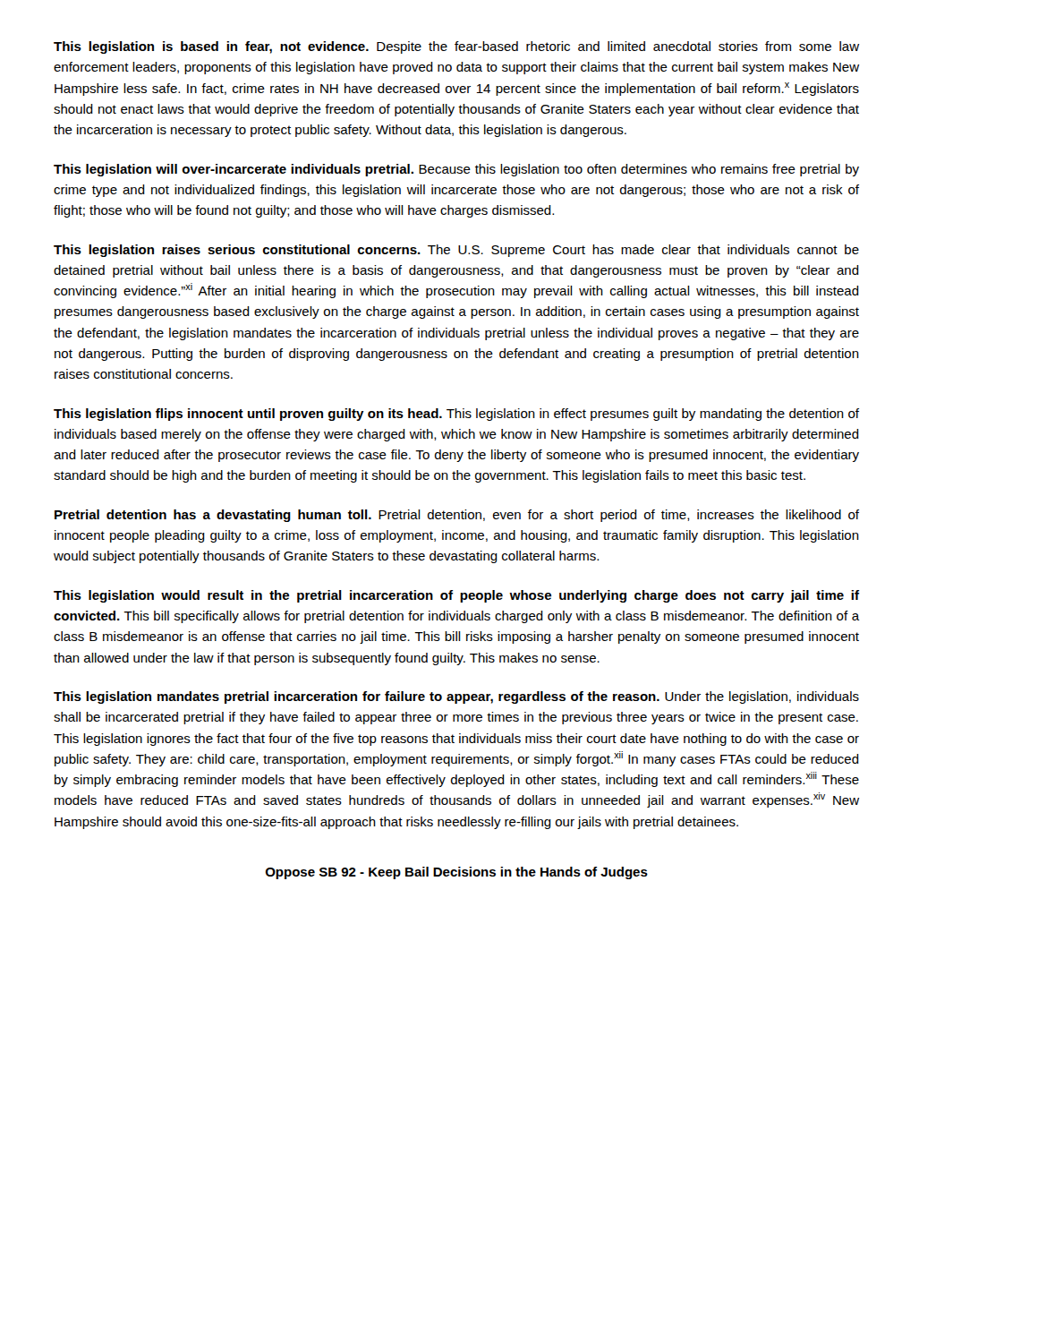This legislation is based in fear, not evidence. Despite the fear-based rhetoric and limited anecdotal stories from some law enforcement leaders, proponents of this legislation have proved no data to support their claims that the current bail system makes New Hampshire less safe. In fact, crime rates in NH have decreased over 14 percent since the implementation of bail reform.x Legislators should not enact laws that would deprive the freedom of potentially thousands of Granite Staters each year without clear evidence that the incarceration is necessary to protect public safety. Without data, this legislation is dangerous.
This legislation will over-incarcerate individuals pretrial. Because this legislation too often determines who remains free pretrial by crime type and not individualized findings, this legislation will incarcerate those who are not dangerous; those who are not a risk of flight; those who will be found not guilty; and those who will have charges dismissed.
This legislation raises serious constitutional concerns. The U.S. Supreme Court has made clear that individuals cannot be detained pretrial without bail unless there is a basis of dangerousness, and that dangerousness must be proven by “clear and convincing evidence.”xi After an initial hearing in which the prosecution may prevail with calling actual witnesses, this bill instead presumes dangerousness based exclusively on the charge against a person. In addition, in certain cases using a presumption against the defendant, the legislation mandates the incarceration of individuals pretrial unless the individual proves a negative – that they are not dangerous. Putting the burden of disproving dangerousness on the defendant and creating a presumption of pretrial detention raises constitutional concerns.
This legislation flips innocent until proven guilty on its head. This legislation in effect presumes guilt by mandating the detention of individuals based merely on the offense they were charged with, which we know in New Hampshire is sometimes arbitrarily determined and later reduced after the prosecutor reviews the case file. To deny the liberty of someone who is presumed innocent, the evidentiary standard should be high and the burden of meeting it should be on the government. This legislation fails to meet this basic test.
Pretrial detention has a devastating human toll. Pretrial detention, even for a short period of time, increases the likelihood of innocent people pleading guilty to a crime, loss of employment, income, and housing, and traumatic family disruption. This legislation would subject potentially thousands of Granite Staters to these devastating collateral harms.
This legislation would result in the pretrial incarceration of people whose underlying charge does not carry jail time if convicted. This bill specifically allows for pretrial detention for individuals charged only with a class B misdemeanor. The definition of a class B misdemeanor is an offense that carries no jail time. This bill risks imposing a harsher penalty on someone presumed innocent than allowed under the law if that person is subsequently found guilty. This makes no sense.
This legislation mandates pretrial incarceration for failure to appear, regardless of the reason. Under the legislation, individuals shall be incarcerated pretrial if they have failed to appear three or more times in the previous three years or twice in the present case. This legislation ignores the fact that four of the five top reasons that individuals miss their court date have nothing to do with the case or public safety. They are: child care, transportation, employment requirements, or simply forgot.xii In many cases FTAs could be reduced by simply embracing reminder models that have been effectively deployed in other states, including text and call reminders.xiii These models have reduced FTAs and saved states hundreds of thousands of dollars in unneeded jail and warrant expenses.xiv New Hampshire should avoid this one-size-fits-all approach that risks needlessly re-filling our jails with pretrial detainees.
Oppose SB 92 - Keep Bail Decisions in the Hands of Judges